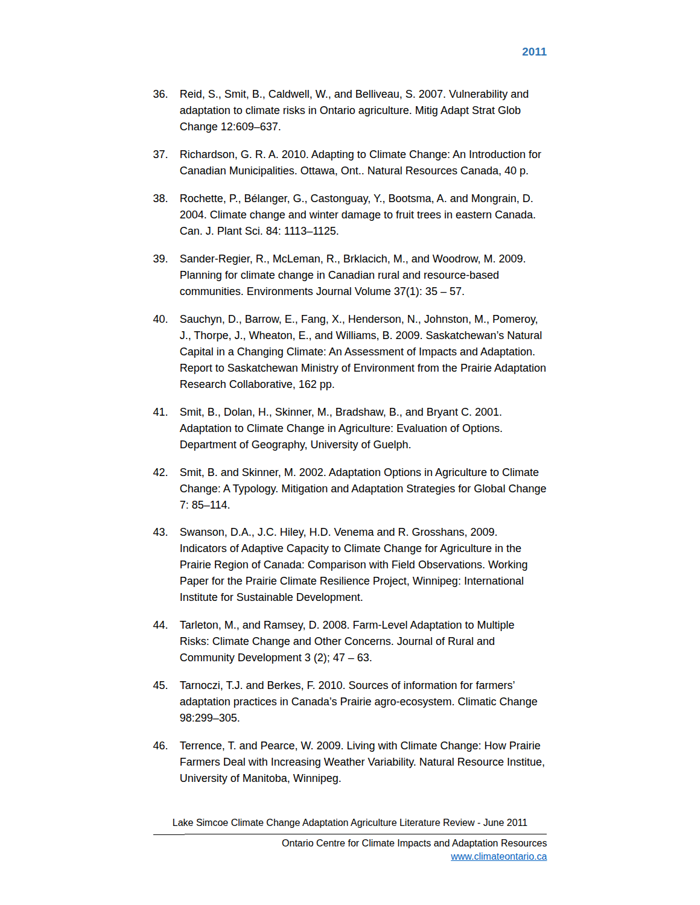2011
36. Reid, S., Smit, B., Caldwell, W., and Belliveau, S. 2007. Vulnerability and adaptation to climate risks in Ontario agriculture. Mitig Adapt Strat Glob Change 12:609–637.
37. Richardson, G. R. A. 2010. Adapting to Climate Change: An Introduction for Canadian Municipalities. Ottawa, Ont.. Natural Resources Canada, 40 p.
38. Rochette, P., Bélanger, G., Castonguay, Y., Bootsma, A. and Mongrain, D. 2004. Climate change and winter damage to fruit trees in eastern Canada. Can. J. Plant Sci. 84: 1113–1125.
39. Sander-Regier, R., McLeman, R., Brklacich, M., and Woodrow, M. 2009. Planning for climate change in Canadian rural and resource-based communities. Environments Journal Volume 37(1): 35 – 57.
40. Sauchyn, D., Barrow, E., Fang, X., Henderson, N., Johnston, M., Pomeroy, J., Thorpe, J., Wheaton, E., and Williams, B. 2009. Saskatchewan’s Natural Capital in a Changing Climate: An Assessment of Impacts and Adaptation. Report to Saskatchewan Ministry of Environment from the Prairie Adaptation Research Collaborative, 162 pp.
41. Smit, B., Dolan, H., Skinner, M., Bradshaw, B., and Bryant C. 2001. Adaptation to Climate Change in Agriculture: Evaluation of Options. Department of Geography, University of Guelph.
42. Smit, B. and Skinner, M. 2002. Adaptation Options in Agriculture to Climate Change: A Typology. Mitigation and Adaptation Strategies for Global Change 7: 85–114.
43. Swanson, D.A., J.C. Hiley, H.D. Venema and R. Grosshans, 2009. Indicators of Adaptive Capacity to Climate Change for Agriculture in the Prairie Region of Canada: Comparison with Field Observations. Working Paper for the Prairie Climate Resilience Project, Winnipeg: International Institute for Sustainable Development.
44. Tarleton, M., and Ramsey, D. 2008. Farm-Level Adaptation to Multiple Risks: Climate Change and Other Concerns. Journal of Rural and Community Development 3 (2); 47 – 63.
45. Tarnoczi, T.J. and Berkes, F. 2010. Sources of information for farmers’ adaptation practices in Canada’s Prairie agro-ecosystem. Climatic Change 98:299–305.
46. Terrence, T. and Pearce, W. 2009. Living with Climate Change: How Prairie Farmers Deal with Increasing Weather Variability. Natural Resource Institue, University of Manitoba, Winnipeg.
Lake Simcoe Climate Change Adaptation Agriculture Literature Review - June 2011
Ontario Centre for Climate Impacts and Adaptation Resources
www.climateontario.ca